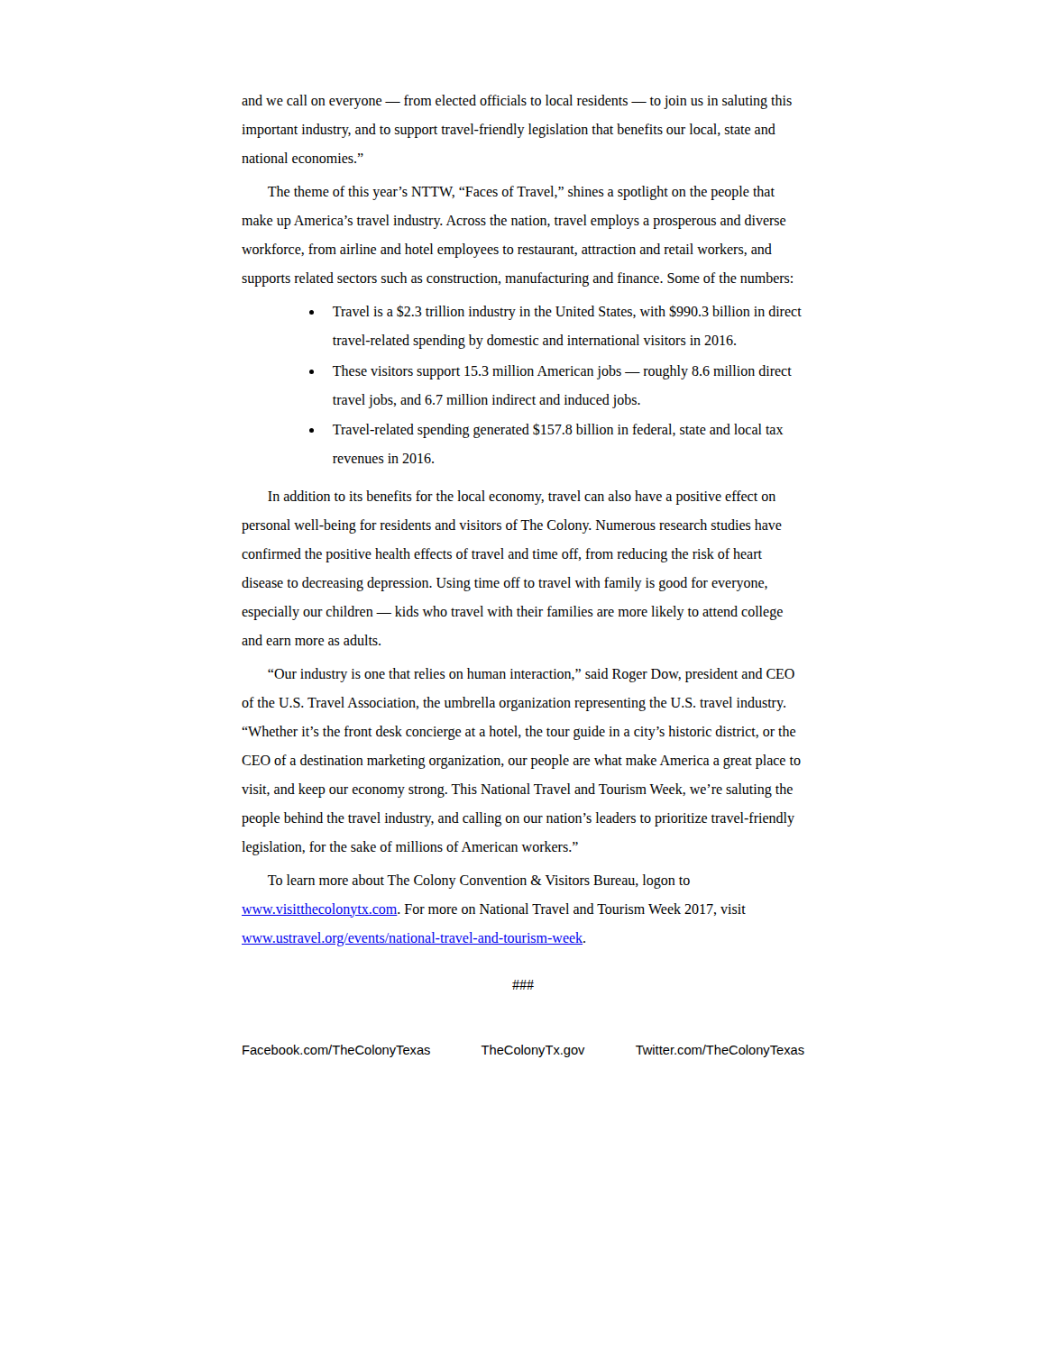and we call on everyone — from elected officials to local residents — to join us in saluting this important industry, and to support travel-friendly legislation that benefits our local, state and national economies.”
The theme of this year’s NTTW, “Faces of Travel,” shines a spotlight on the people that make up America’s travel industry. Across the nation, travel employs a prosperous and diverse workforce, from airline and hotel employees to restaurant, attraction and retail workers, and supports related sectors such as construction, manufacturing and finance. Some of the numbers:
Travel is a $2.3 trillion industry in the United States, with $990.3 billion in direct travel-related spending by domestic and international visitors in 2016.
These visitors support 15.3 million American jobs — roughly 8.6 million direct travel jobs, and 6.7 million indirect and induced jobs.
Travel-related spending generated $157.8 billion in federal, state and local tax revenues in 2016.
In addition to its benefits for the local economy, travel can also have a positive effect on personal well-being for residents and visitors of The Colony. Numerous research studies have confirmed the positive health effects of travel and time off, from reducing the risk of heart disease to decreasing depression. Using time off to travel with family is good for everyone, especially our children — kids who travel with their families are more likely to attend college and earn more as adults.
“Our industry is one that relies on human interaction,” said Roger Dow, president and CEO of the U.S. Travel Association, the umbrella organization representing the U.S. travel industry. “Whether it’s the front desk concierge at a hotel, the tour guide in a city’s historic district, or the CEO of a destination marketing organization, our people are what make America a great place to visit, and keep our economy strong. This National Travel and Tourism Week, we’re saluting the people behind the travel industry, and calling on our nation’s leaders to prioritize travel-friendly legislation, for the sake of millions of American workers.”
To learn more about The Colony Convention & Visitors Bureau, logon to www.visitthecolonytx.com. For more on National Travel and Tourism Week 2017, visit www.ustravel.org/events/national-travel-and-tourism-week.
###
Facebook.com/TheColonyTexas TheColonyTx.gov Twitter.com/TheColonyTexas